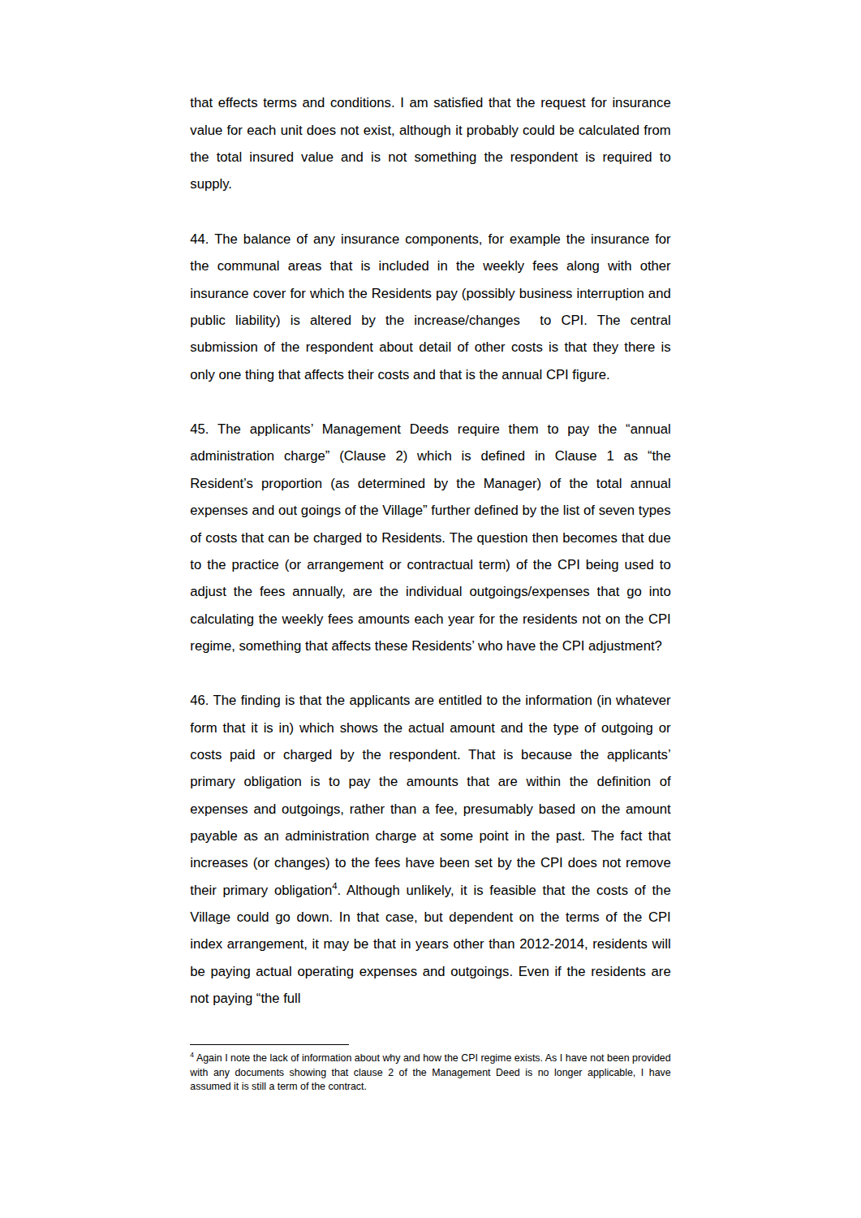that effects terms and conditions. I am satisfied that the request for insurance value for each unit does not exist, although it probably could be calculated from the total insured value and is not something the respondent is required to supply.
44. The balance of any insurance components, for example the insurance for the communal areas that is included in the weekly fees along with other insurance cover for which the Residents pay (possibly business interruption and public liability) is altered by the increase/changes to CPI. The central submission of the respondent about detail of other costs is that they there is only one thing that affects their costs and that is the annual CPI figure.
45. The applicants’ Management Deeds require them to pay the “annual administration charge” (Clause 2) which is defined in Clause 1 as “the Resident’s proportion (as determined by the Manager) of the total annual expenses and out goings of the Village” further defined by the list of seven types of costs that can be charged to Residents. The question then becomes that due to the practice (or arrangement or contractual term) of the CPI being used to adjust the fees annually, are the individual outgoings/expenses that go into calculating the weekly fees amounts each year for the residents not on the CPI regime, something that affects these Residents’ who have the CPI adjustment?
46. The finding is that the applicants are entitled to the information (in whatever form that it is in) which shows the actual amount and the type of outgoing or costs paid or charged by the respondent. That is because the applicants’ primary obligation is to pay the amounts that are within the definition of expenses and outgoings, rather than a fee, presumably based on the amount payable as an administration charge at some point in the past. The fact that increases (or changes) to the fees have been set by the CPI does not remove their primary obligation4. Although unlikely, it is feasible that the costs of the Village could go down. In that case, but dependent on the terms of the CPI index arrangement, it may be that in years other than 2012-2014, residents will be paying actual operating expenses and outgoings. Even if the residents are not paying “the full
4 Again I note the lack of information about why and how the CPI regime exists. As I have not been provided with any documents showing that clause 2 of the Management Deed is no longer applicable, I have assumed it is still a term of the contract.